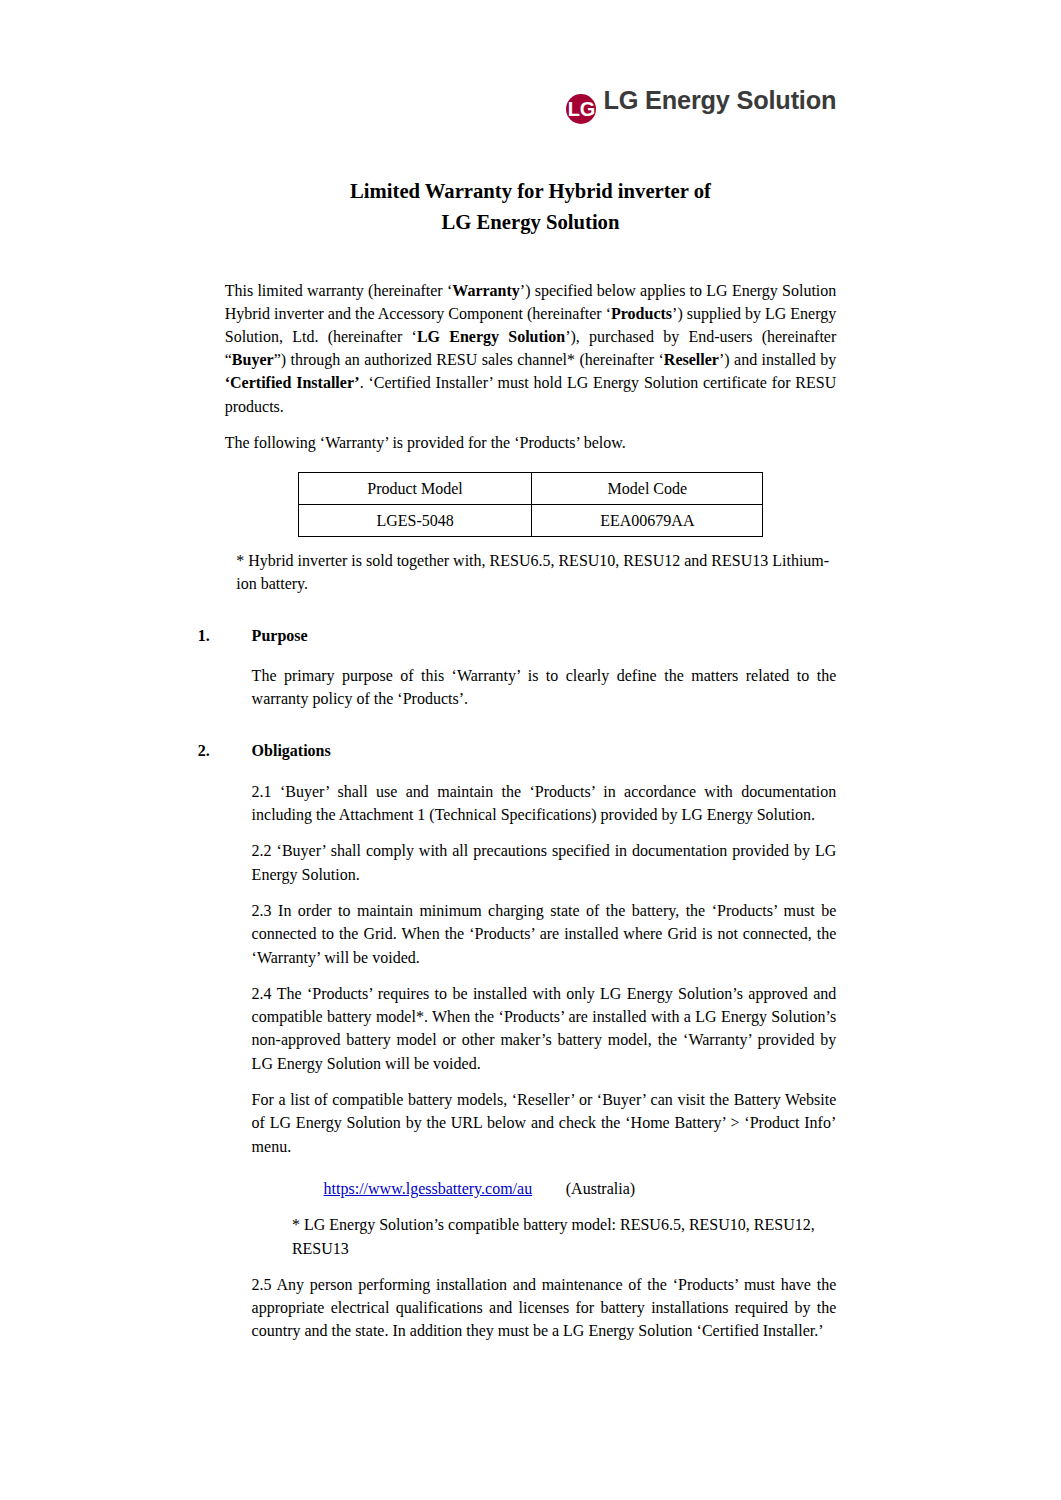LGLG Energy Solution
Limited Warranty for Hybrid inverter of LG Energy Solution
This limited warranty (hereinafter ‘Warranty’) specified below applies to LG Energy Solution Hybrid inverter and the Accessory Component (hereinafter ‘Products’) supplied by LG Energy Solution, Ltd. (hereinafter ‘LG Energy Solution’), purchased by End-users (hereinafter “Buyer”) through an authorized RESU sales channel* (hereinafter ‘Reseller’) and installed by ‘Certified Installer’. ‘Certified Installer’ must hold LG Energy Solution certificate for RESU products.
The following ‘Warranty’ is provided for the ‘Products’ below.
| Product Model | Model Code |
| LGES-5048 | EEA00679AA |
* Hybrid inverter is sold together with, RESU6.5, RESU10, RESU12 and RESU13 Lithium-ion battery.
Purpose
The primary purpose of this ‘Warranty’ is to clearly define the matters related to the warranty policy of the ‘Products’.
Obligations
2.1 ‘Buyer’ shall use and maintain the ‘Products’ in accordance with documentation including the Attachment 1 (Technical Specifications) provided by LG Energy Solution.
2.2 ‘Buyer’ shall comply with all precautions specified in documentation provided by LG Energy Solution.
2.3 In order to maintain minimum charging state of the battery, the ‘Products’ must be connected to the Grid. When the ‘Products’ are installed where Grid is not connected, the ‘Warranty’ will be voided.
2.4 The ‘Products’ requires to be installed with only LG Energy Solution’s approved and compatible battery model*. When the ‘Products’ are installed with a LG Energy Solution’s non-approved battery model or other maker’s battery model, the ‘Warranty’ provided by LG Energy Solution will be voided.
For a list of compatible battery models, ‘Reseller’ or ‘Buyer’ can visit the Battery Website of LG Energy Solution by the URL below and check the ‘Home Battery’ > ‘Product Info’ menu.
https://www.lgessbattery.com/au(Australia)
* LG Energy Solution’s compatible battery model: RESU6.5, RESU10, RESU12, RESU13
2.5 Any person performing installation and maintenance of the ‘Products’ must have the appropriate electrical qualifications and licenses for battery installations required by the country and the state. In addition they must be a LG Energy Solution ‘Certified Installer.’